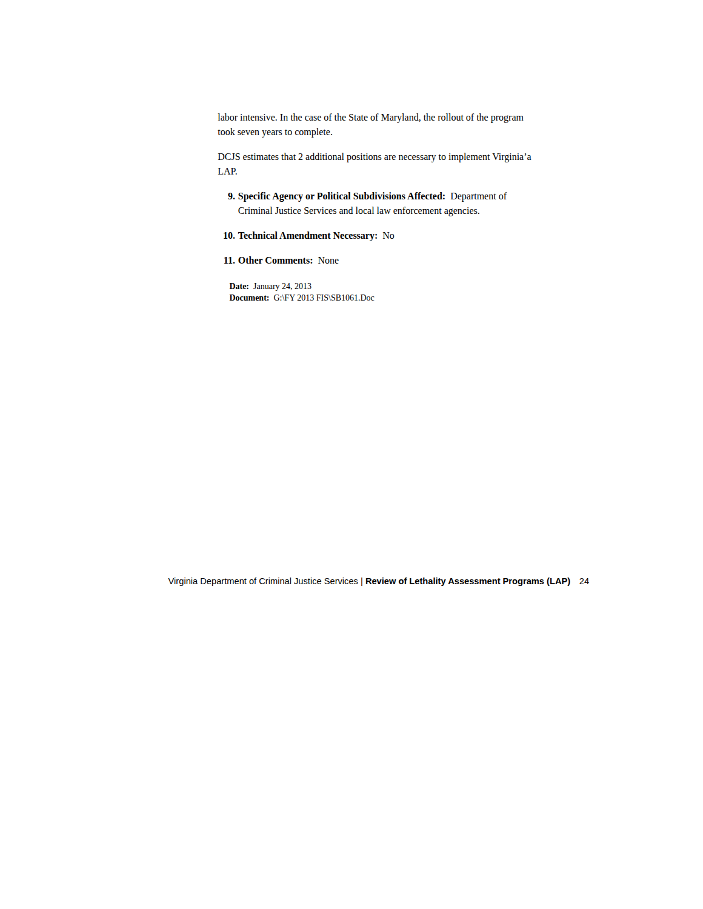labor intensive. In the case of the State of Maryland, the rollout of the program took seven years to complete.
DCJS estimates that 2 additional positions are necessary to implement Virginia’a LAP.
9. Specific Agency or Political Subdivisions Affected: Department of Criminal Justice Services and local law enforcement agencies.
10. Technical Amendment Necessary: No
11. Other Comments: None
Date: January 24, 2013
Document: G:\FY 2013 FIS\SB1061.Doc
Virginia Department of Criminal Justice Services | Review of Lethality Assessment Programs (LAP)
24